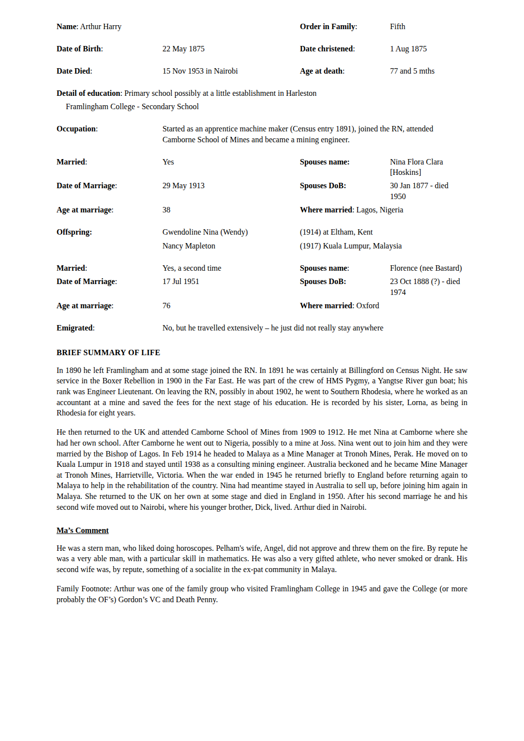| Name : Arthur Harry | | Order in Family : | Fifth |
| Date of Birth : | 22 May 1875 | Date christened : | 1 Aug 1875 |
| Date Died : | 15 Nov 1953 in Nairobi | Age at death : | 77 and 5 mths |
| Detail of education : Primary school possibly at a little establishment in Harleston |
| | Framlingham College - Secondary School |
| Occupation : | Started as an apprentice machine maker (Census entry 1891), joined the RN, attended Camborne School of Mines and became a mining engineer. |
| Married : | Yes | Spouses name: | Nina Flora Clara [Hoskins] |
| Date of Marriage : | 29 May 1913 | Spouses DoB: | 30 Jan 1877 - died 1950 |
| Age at marriage : | 38 | Where married : Lagos, Nigeria |
| Offspring: | Gwendoline Nina (Wendy) | (1914) at Eltham, Kent |
| | Nancy Mapleton | (1917) Kuala Lumpur, Malaysia |
| Married : | Yes, a second time | Spouses name : | Florence (nee Bastard) |
| Date of Marriage : | 17 Jul 1951 | Spouses DoB: | 23 Oct 1888 (?) - died 1974 |
| Age at marriage : | 76 | Where married : Oxford |
| Emigrated : | No, but he travelled extensively – he just did not really stay anywhere |
BRIEF SUMMARY OF LIFE
In 1890 he left Framlingham and at some stage joined the RN. In 1891 he was certainly at Billingford on Census Night. He saw service in the Boxer Rebellion in 1900 in the Far East. He was part of the crew of HMS Pygmy, a Yangtse River gun boat; his rank was Engineer Lieutenant. On leaving the RN, possibly in about 1902, he went to Southern Rhodesia, where he worked as an accountant at a mine and saved the fees for the next stage of his education. He is recorded by his sister, Lorna, as being in Rhodesia for eight years.
He then returned to the UK and attended Camborne School of Mines from 1909 to 1912. He met Nina at Camborne where she had her own school. After Camborne he went out to Nigeria, possibly to a mine at Joss. Nina went out to join him and they were married by the Bishop of Lagos. In Feb 1914 he headed to Malaya as a Mine Manager at Tronoh Mines, Perak. He moved on to Kuala Lumpur in 1918 and stayed until 1938 as a consulting mining engineer. Australia beckoned and he became Mine Manager at Tronoh Mines, Harrietville, Victoria. When the war ended in 1945 he returned briefly to England before returning again to Malaya to help in the rehabilitation of the country. Nina had meantime stayed in Australia to sell up, before joining him again in Malaya. She returned to the UK on her own at some stage and died in England in 1950. After his second marriage he and his second wife moved out to Nairobi, where his younger brother, Dick, lived. Arthur died in Nairobi.
Ma’s Comment
He was a stern man, who liked doing horoscopes. Pelham's wife, Angel, did not approve and threw them on the fire. By repute he was a very able man, with a particular skill in mathematics. He was also a very gifted athlete, who never smoked or drank. His second wife was, by repute, something of a socialite in the ex-pat community in Malaya.
Family Footnote: Arthur was one of the family group who visited Framlingham College in 1945 and gave the College (or more probably the OF’s) Gordon’s VC and Death Penny.